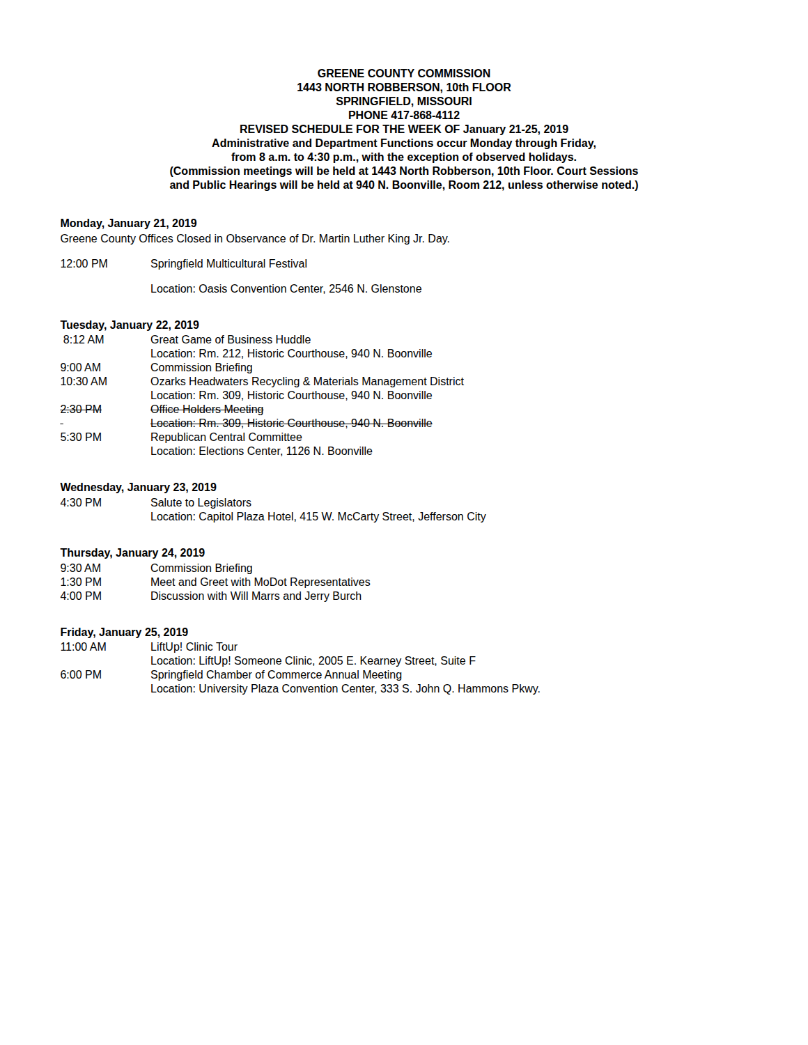GREENE COUNTY COMMISSION
1443 NORTH ROBBERSON, 10th FLOOR
SPRINGFIELD, MISSOURI
PHONE 417-868-4112
REVISED SCHEDULE FOR THE WEEK OF January 21-25, 2019
Administrative and Department Functions occur Monday through Friday,
from 8 a.m. to 4:30 p.m., with the exception of observed holidays.
(Commission meetings will be held at 1443 North Robberson, 10th Floor. Court Sessions
and Public Hearings will be held at 940 N. Boonville, Room 212, unless otherwise noted.)
Monday, January 21, 2019
Greene County Offices Closed in Observance of Dr. Martin Luther King Jr. Day.
| 12:00 PM | Springfield Multicultural Festival |
| | Location: Oasis Convention Center, 2546 N. Glenstone |
Tuesday, January 22, 2019
| 8:12 AM | Great Game of Business Huddle |
| | Location: Rm. 212, Historic Courthouse, 940 N. Boonville |
| 9:00 AM | Commission Briefing |
| 10:30 AM | Ozarks Headwaters Recycling & Materials Management District |
| | Location: Rm. 309, Historic Courthouse, 940 N. Boonville |
| 2:30 PM | Office Holders Meeting |
| | Location: Rm. 309, Historic Courthouse, 940 N. Boonville |
| 5:30 PM | Republican Central Committee |
| | Location: Elections Center, 1126 N. Boonville |
Wednesday, January 23, 2019
| 4:30 PM | Salute to Legislators |
| | Location: Capitol Plaza Hotel, 415 W. McCarty Street, Jefferson City |
Thursday, January 24, 2019
| 9:30 AM | Commission Briefing |
| 1:30 PM | Meet and Greet with MoDot Representatives |
| 4:00 PM | Discussion with Will Marrs and Jerry Burch |
Friday, January 25, 2019
| 11:00 AM | LiftUp! Clinic Tour |
| | Location: LiftUp! Someone Clinic, 2005 E. Kearney Street, Suite F |
| 6:00 PM | Springfield Chamber of Commerce Annual Meeting |
| | Location: University Plaza Convention Center, 333 S. John Q. Hammons Pkwy. |